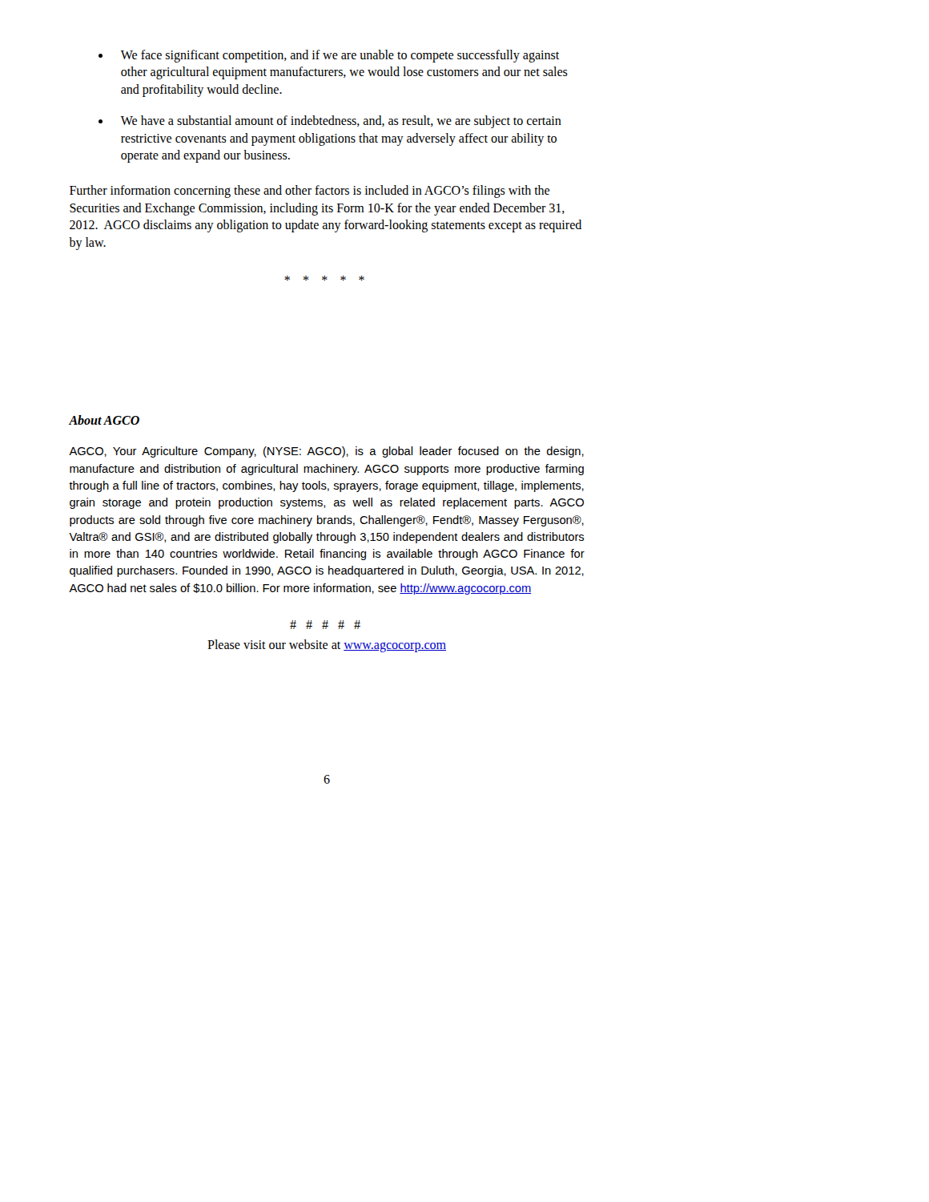We face significant competition, and if we are unable to compete successfully against other agricultural equipment manufacturers, we would lose customers and our net sales and profitability would decline.
We have a substantial amount of indebtedness, and, as result, we are subject to certain restrictive covenants and payment obligations that may adversely affect our ability to operate and expand our business.
Further information concerning these and other factors is included in AGCO’s filings with the Securities and Exchange Commission, including its Form 10-K for the year ended December 31, 2012. AGCO disclaims any obligation to update any forward-looking statements except as required by law.
* * * * *
About AGCO
AGCO, Your Agriculture Company, (NYSE: AGCO), is a global leader focused on the design, manufacture and distribution of agricultural machinery. AGCO supports more productive farming through a full line of tractors, combines, hay tools, sprayers, forage equipment, tillage, implements, grain storage and protein production systems, as well as related replacement parts. AGCO products are sold through five core machinery brands, Challenger®, Fendt®, Massey Ferguson®, Valtra® and GSI®, and are distributed globally through 3,150 independent dealers and distributors in more than 140 countries worldwide. Retail financing is available through AGCO Finance for qualified purchasers. Founded in 1990, AGCO is headquartered in Duluth, Georgia, USA. In 2012, AGCO had net sales of $10.0 billion. For more information, see http://www.agcocorp.com
# # # # #
Please visit our website at www.agcocorp.com
6